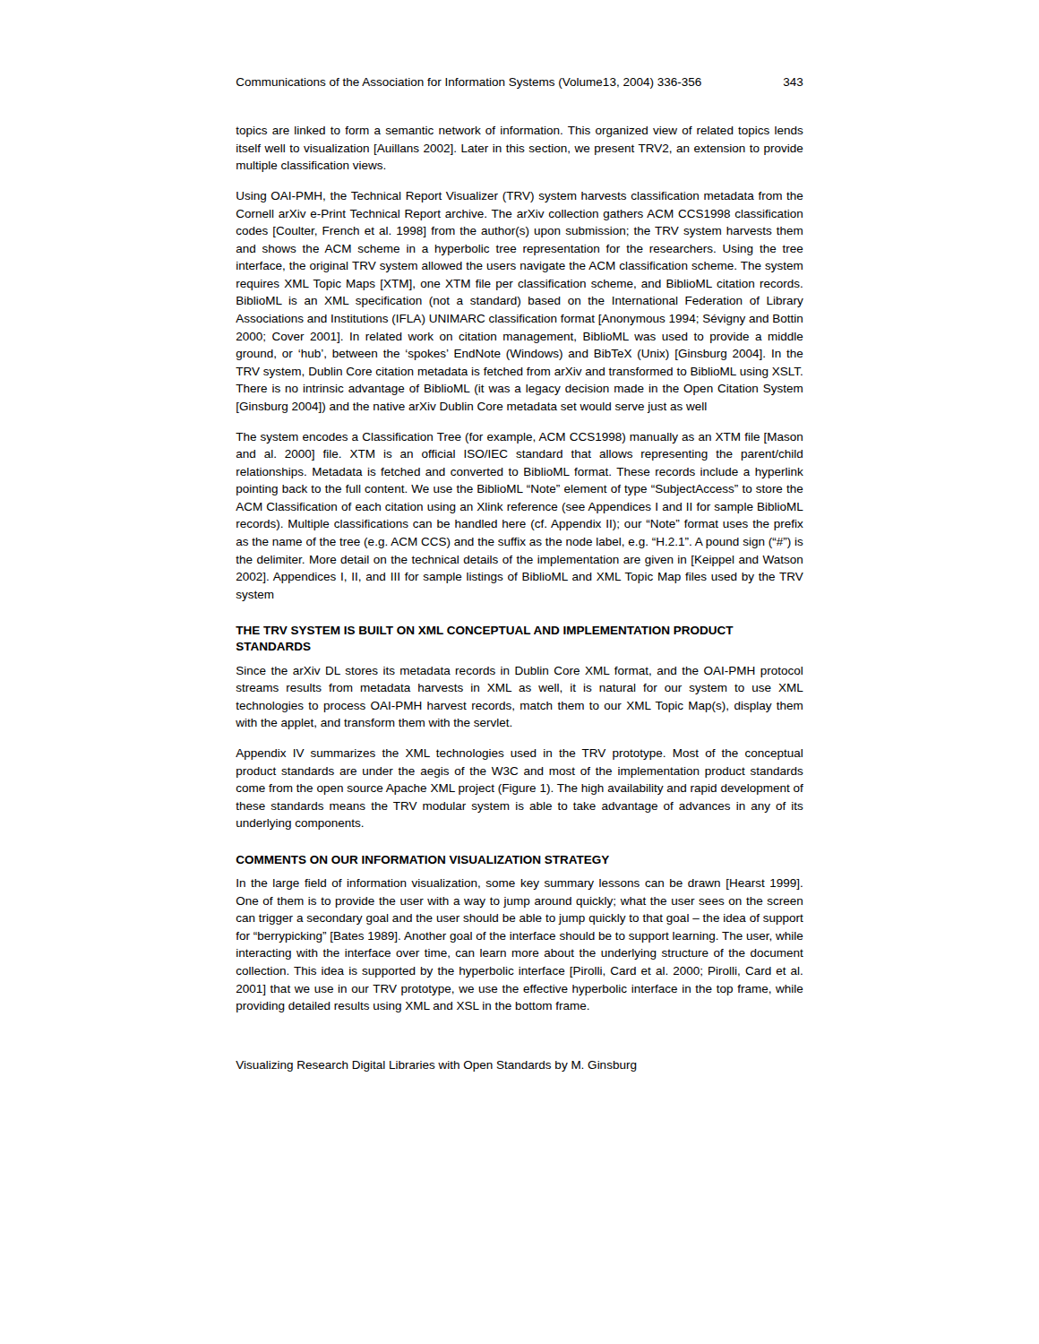Communications of the Association for Information Systems (Volume13, 2004) 336-356
343
topics are linked to form a semantic network of information. This organized view of related topics lends itself well to visualization [Auillans 2002]. Later in this section, we present TRV2, an extension to provide multiple classification views.
Using OAI-PMH, the Technical Report Visualizer (TRV) system harvests classification metadata from the Cornell arXiv e-Print Technical Report archive. The arXiv collection gathers ACM CCS1998 classification codes [Coulter, French et al. 1998] from the author(s) upon submission; the TRV system harvests them and shows the ACM scheme in a hyperbolic tree representation for the researchers. Using the tree interface, the original TRV system allowed the users navigate the ACM classification scheme. The system requires XML Topic Maps [XTM], one XTM file per classification scheme, and BiblioML citation records. BiblioML is an XML specification (not a standard) based on the International Federation of Library Associations and Institutions (IFLA) UNIMARC classification format [Anonymous 1994; Sévigny and Bottin 2000; Cover 2001]. In related work on citation management, BiblioML was used to provide a middle ground, or ‘hub’, between the ‘spokes’ EndNote (Windows) and BibTeX (Unix) [Ginsburg 2004]. In the TRV system, Dublin Core citation metadata is fetched from arXiv and transformed to BiblioML using XSLT. There is no intrinsic advantage of BiblioML (it was a legacy decision made in the Open Citation System [Ginsburg 2004]) and the native arXiv Dublin Core metadata set would serve just as well
The system encodes a Classification Tree (for example, ACM CCS1998) manually as an XTM file [Mason and al. 2000] file. XTM is an official ISO/IEC standard that allows representing the parent/child relationships. Metadata is fetched and converted to BiblioML format. These records include a hyperlink pointing back to the full content. We use the BiblioML “Note” element of type “SubjectAccess” to store the ACM Classification of each citation using an Xlink reference (see Appendices I and II for sample BiblioML records). Multiple classifications can be handled here (cf. Appendix II); our “Note” format uses the prefix as the name of the tree (e.g. ACM CCS) and the suffix as the node label, e.g. “H.2.1”. A pound sign (“#”) is the delimiter. More detail on the technical details of the implementation are given in [Keippel and Watson 2002]. Appendices I, II, and III for sample listings of BiblioML and XML Topic Map files used by the TRV system
The TRV system is built on XML conceptual and implementation product standards
Since the arXiv DL stores its metadata records in Dublin Core XML format, and the OAI-PMH protocol streams results from metadata harvests in XML as well, it is natural for our system to use XML technologies to process OAI-PMH harvest records, match them to our XML Topic Map(s), display them with the applet, and transform them with the servlet.
Appendix IV summarizes the XML technologies used in the TRV prototype. Most of the conceptual product standards are under the aegis of the W3C and most of the implementation product standards come from the open source Apache XML project (Figure 1). The high availability and rapid development of these standards means the TRV modular system is able to take advantage of advances in any of its underlying components.
Comments on our information visualization strategy
In the large field of information visualization, some key summary lessons can be drawn [Hearst 1999]. One of them is to provide the user with a way to jump around quickly; what the user sees on the screen can trigger a secondary goal and the user should be able to jump quickly to that goal – the idea of support for “berrypicking” [Bates 1989]. Another goal of the interface should be to support learning. The user, while interacting with the interface over time, can learn more about the underlying structure of the document collection. This idea is supported by the hyperbolic interface [Pirolli, Card et al. 2000; Pirolli, Card et al. 2001] that we use in our TRV prototype, we use the effective hyperbolic interface in the top frame, while providing detailed results using XML and XSL in the bottom frame.
Visualizing Research Digital Libraries with Open Standards by M. Ginsburg